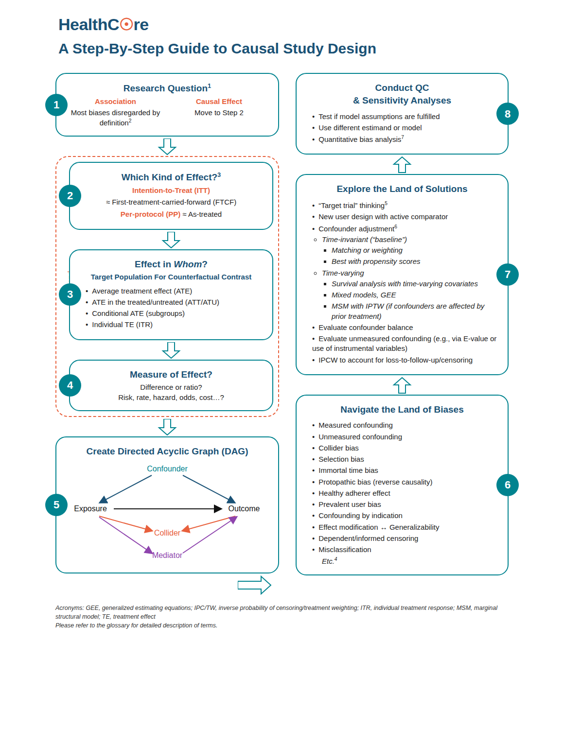HealthC☉re
A Step-By-Step Guide to Causal Study Design
1
Research Question1
Association
Most biases disregarded by definition2
Causal Effect
Move to Step 2
Estimand
2
Which Kind of Effect?3
Intention-to-Treat (ITT)
≈ First-treatment-carried-forward (FTCF)
Per-protocol (PP) ≈ As-treated
3
Effect in Whom?
Target Population For Counterfactual Contrast
Average treatment effect (ATE)
ATE in the treated/untreated (ATT/ATU)
Conditional ATE (subgroups)
Individual TE (ITR)
4
Measure of Effect?
Difference or ratio?
Risk, rate, hazard, odds, cost…?
5
Create Directed Acyclic Graph (DAG)
Confounder Exposure Outcome Collider Mediator
8
Conduct QC
& Sensitivity Analyses
Test if model assumptions are fulfilled
Use different estimand or model
Quantitative bias analysis7
7
Explore the Land of Solutions
“Target trial” thinking5
New user design with active comparator
Confounder adjustment6
Time-invariant (“baseline”)
Matching or weighting
Best with propensity scores
Time-varying
Survival analysis with time-varying covariates
Mixed models, GEE
MSM with IPTW (if confounders are affected by prior treatment)
Evaluate confounder balance
Evaluate unmeasured confounding (e.g., via E-value or use of instrumental variables)
IPCW to account for loss-to-follow-up/censoring
6
Navigate the Land of Biases
Measured confounding
Unmeasured confounding
Collider bias
Selection bias
Immortal time bias
Protopathic bias (reverse causality)
Healthy adherer effect
Prevalent user bias
Confounding by indication
Effect modification ↔ Generalizability
Dependent/informed censoring
Misclassification
Etc.4
Acronyms: GEE, generalized estimating equations; IPC/TW, inverse probability of censoring/treatment weighting; ITR, individual treatment response; MSM, marginal structural model; TE, treatment effect
Please refer to the glossary for detailed description of terms.